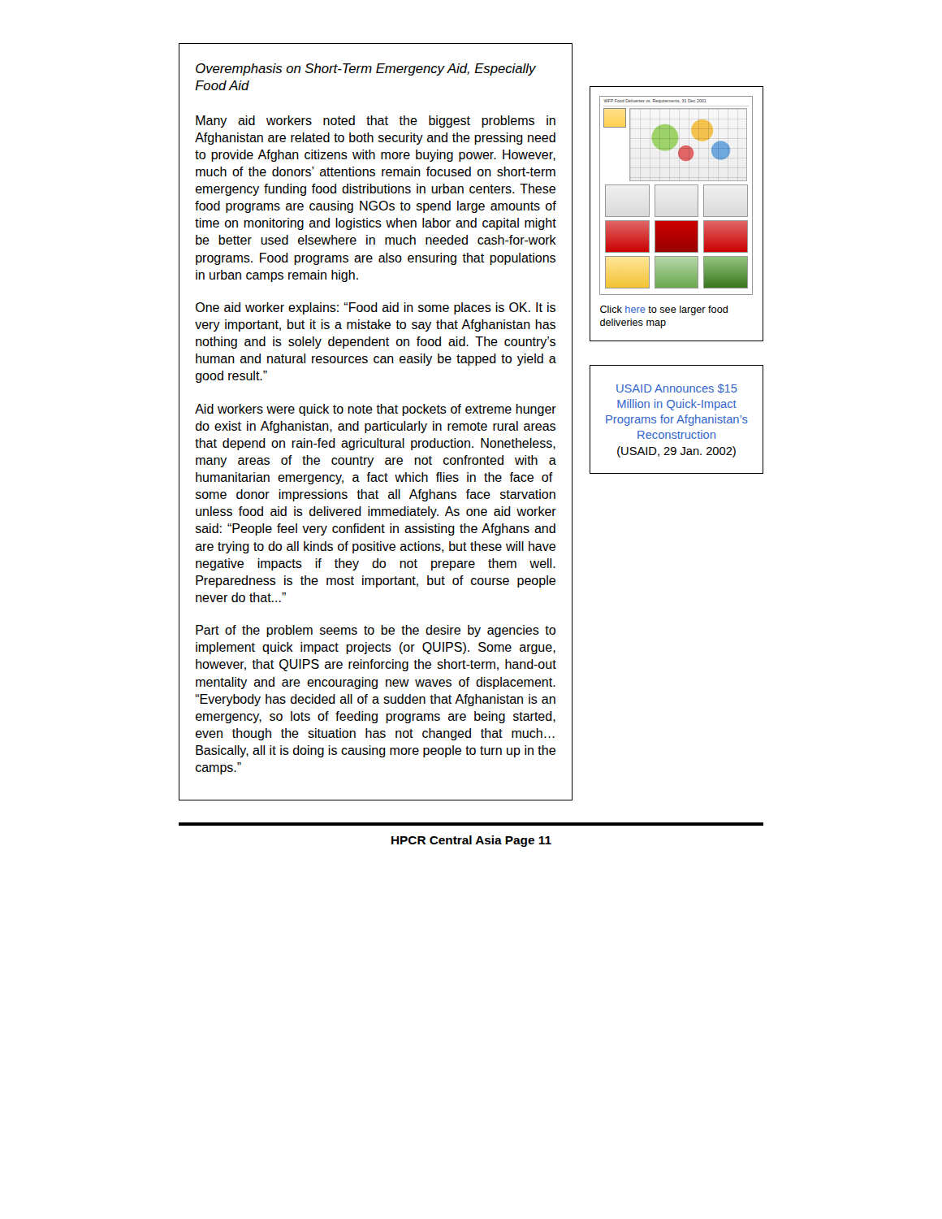Overemphasis on Short-Term Emergency Aid, Especially Food Aid
Many aid workers noted that the biggest problems in Afghanistan are related to both security and the pressing need to provide Afghan citizens with more buying power. However, much of the donors’ attentions remain focused on short-term emergency funding food distributions in urban centers. These food programs are causing NGOs to spend large amounts of time on monitoring and logistics when labor and capital might be better used elsewhere in much needed cash-for-work programs. Food programs are also ensuring that populations in urban camps remain high.
One aid worker explains: “Food aid in some places is OK. It is very important, but it is a mistake to say that Afghanistan has nothing and is solely dependent on food aid. The country’s human and natural resources can easily be tapped to yield a good result.”
Aid workers were quick to note that pockets of extreme hunger do exist in Afghanistan, and particularly in remote rural areas that depend on rain-fed agricultural production. Nonetheless, many areas of the country are not confronted with a humanitarian emergency, a fact which flies in the face of some donor impressions that all Afghans face starvation unless food aid is delivered immediately. As one aid worker said: “People feel very confident in assisting the Afghans and are trying to do all kinds of positive actions, but these will have negative impacts if they do not prepare them well. Preparedness is the most important, but of course people never do that...”
Part of the problem seems to be the desire by agencies to implement quick impact projects (or QUIPS). Some argue, however, that QUIPS are reinforcing the short-term, hand-out mentality and are encouraging new waves of displacement. “Everybody has decided all of a sudden that Afghanistan is an emergency, so lots of feeding programs are being started, even though the situation has not changed that much…Basically, all it is doing is causing more people to turn up in the camps.”
WFP Food Deliveries vs. Requirements, 31 Dec 2001
Click here to see larger food deliveries map
USAID Announces $15 Million in Quick-Impact Programs for Afghanistan’s Reconstruction
(USAID, 29 Jan. 2002)
HPCR Central Asia Page 11